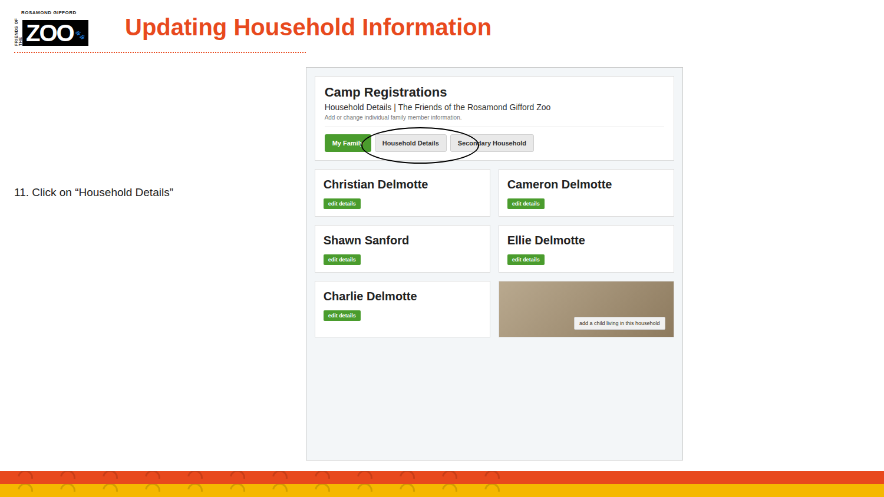ROSAMOND GIFFORD
FRIENDS OF THE ZOO🐾
Updating Household Information
11. Click on “Household Details”
Camp Registrations
Household Details | The Friends of the Rosamond Gifford Zoo
Add or change individual family member information.
My Family Household Details Secondary Household
Christian Delmotte
edit details
Cameron Delmotte
edit details
Shawn Sanford
edit details
Ellie Delmotte
edit details
Charlie Delmotte
edit details
add a child living in this household